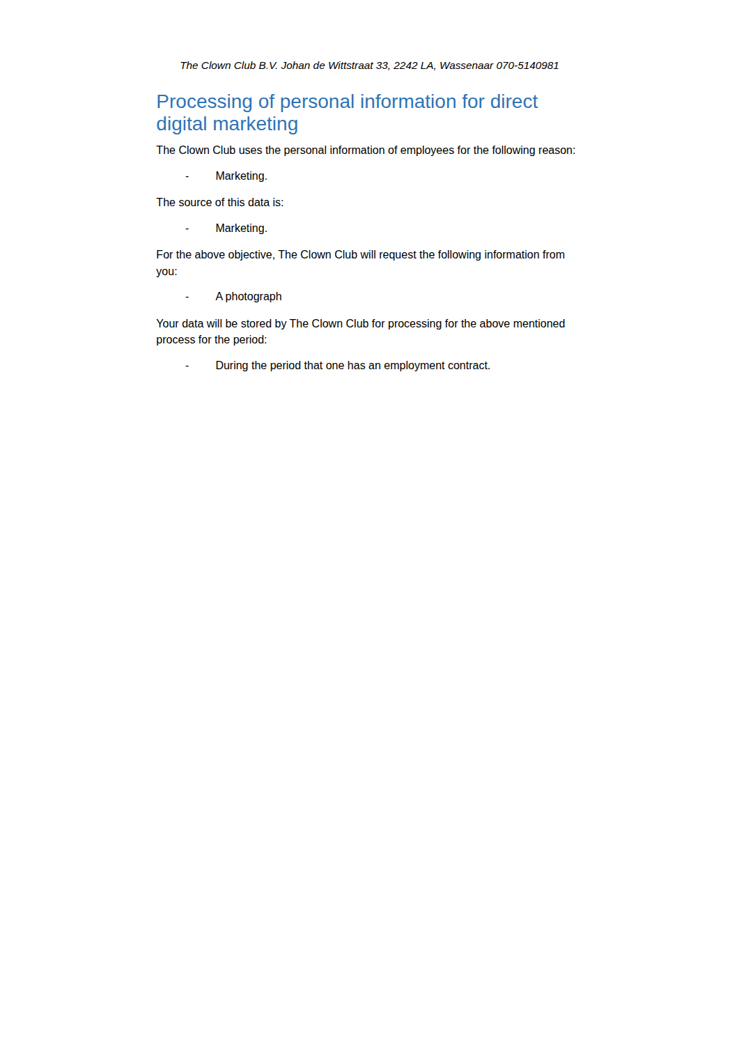The Clown Club B.V. Johan de Wittstraat 33, 2242 LA, Wassenaar 070-5140981
Processing of personal information for direct digital marketing
The Clown Club uses the personal information of employees for the following reason:
Marketing.
The source of this data is:
Marketing.
For the above objective, The Clown Club will request the following information from you:
A photograph
Your data will be stored by The Clown Club for processing for the above mentioned process for the period:
During the period that one has an employment contract.